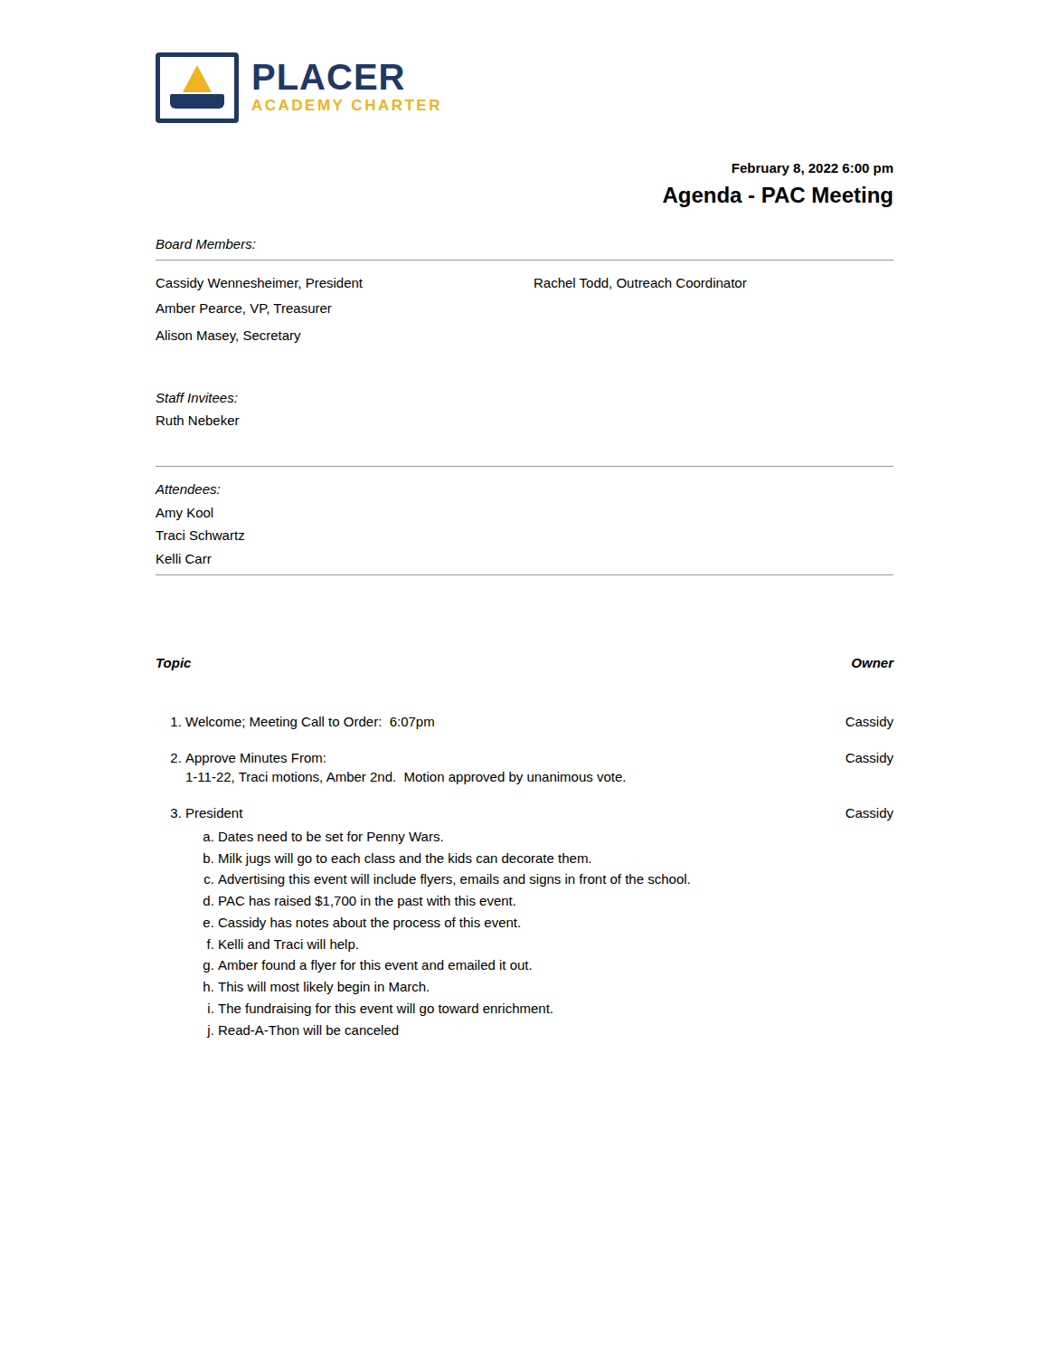PLACER
ACADEMY CHARTER
February 8, 2022 6:00 pm
Agenda - PAC Meeting
Board Members:
Cassidy Wennesheimer, President
Rachel Todd, Outreach Coordinator
Amber Pearce, VP, Treasurer
Alison Masey, Secretary
Staff Invitees:
Ruth Nebeker
Attendees:
Amy Kool
Traci Schwartz
Kelli Carr
Topic Owner
Welcome; Meeting Call to Order: 6:07pm Cassidy
Approve Minutes From: Cassidy
1-11-22, Traci motions, Amber 2nd. Motion approved by unanimous vote.
President Cassidy
Dates need to be set for Penny Wars.
Milk jugs will go to each class and the kids can decorate them.
Advertising this event will include flyers, emails and signs in front of the school.
PAC has raised $1,700 in the past with this event.
Cassidy has notes about the process of this event.
Kelli and Traci will help.
Amber found a flyer for this event and emailed it out.
This will most likely begin in March.
The fundraising for this event will go toward enrichment.
Read-A-Thon will be canceled